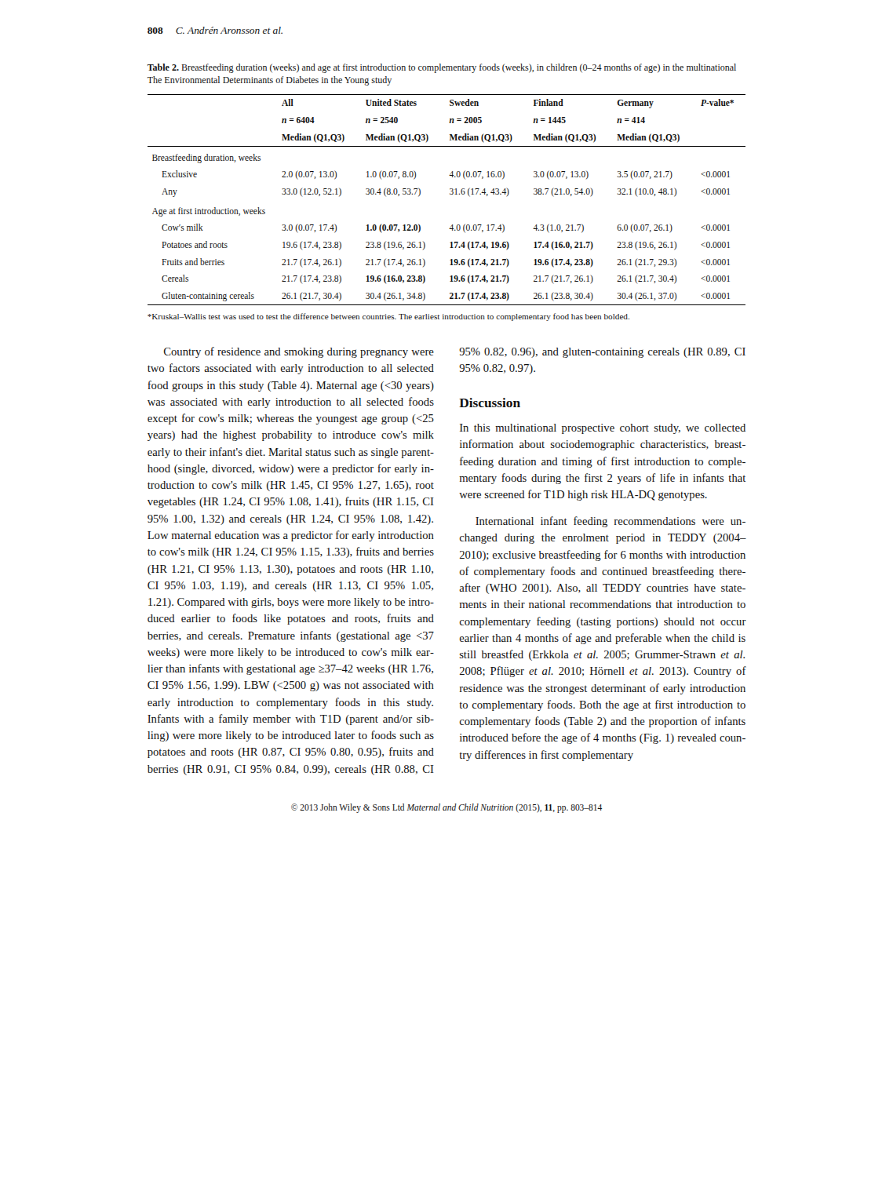808 C. Andrén Aronsson et al.
Table 2. Breastfeeding duration (weeks) and age at first introduction to complementary foods (weeks), in children (0–24 months of age) in the multinational The Environmental Determinants of Diabetes in the Young study
| | All | United States | Sweden | Finland | Germany | P -value* |
| --- | --- | --- | --- | --- | --- | --- |
| | n = 6404 | n = 2540 | n = 2005 | n = 1445 | n = 414 | |
| | Median (Q1,Q3) | Median (Q1,Q3) | Median (Q1,Q3) | Median (Q1,Q3) | Median (Q1,Q3) | |
| Breastfeeding duration, weeks |
| Exclusive | 2.0 (0.07, 13.0) | 1.0 (0.07, 8.0) | 4.0 (0.07, 16.0) | 3.0 (0.07, 13.0) | 3.5 (0.07, 21.7) | <0.0001 |
| Any | 33.0 (12.0, 52.1) | 30.4 (8.0, 53.7) | 31.6 (17.4, 43.4) | 38.7 (21.0, 54.0) | 32.1 (10.0, 48.1) | <0.0001 |
| Age at first introduction, weeks |
| Cow′s milk | 3.0 (0.07, 17.4) | 1.0 (0.07, 12.0) | 4.0 (0.07, 17.4) | 4.3 (1.0, 21.7) | 6.0 (0.07, 26.1) | <0.0001 |
| Potatoes and roots | 19.6 (17.4, 23.8) | 23.8 (19.6, 26.1) | 17.4 (17.4, 19.6) | 17.4 (16.0, 21.7) | 23.8 (19.6, 26.1) | <0.0001 |
| Fruits and berries | 21.7 (17.4, 26.1) | 21.7 (17.4, 26.1) | 19.6 (17.4, 21.7) | 19.6 (17.4, 23.8) | 26.1 (21.7, 29.3) | <0.0001 |
| Cereals | 21.7 (17.4, 23.8) | 19.6 (16.0, 23.8) | 19.6 (17.4, 21.7) | 21.7 (21.7, 26.1) | 26.1 (21.7, 30.4) | <0.0001 |
| Gluten-containing cereals | 26.1 (21.7, 30.4) | 30.4 (26.1, 34.8) | 21.7 (17.4, 23.8) | 26.1 (23.8, 30.4) | 30.4 (26.1, 37.0) | <0.0001 |
*Kruskal–Wallis test was used to test the difference between countries. The earliest introduction to complementary food has been bolded.
Country of residence and smoking during pregnancy were two factors associated with early introduction to all selected food groups in this study (Table 4). Maternal age (<30 years) was associated with early introduction to all selected foods except for cow's milk; whereas the youngest age group (<25 years) had the highest probability to introduce cow's milk early to their infant's diet. Marital status such as single parenthood (single, divorced, widow) were a predictor for early introduction to cow's milk (HR 1.45, CI 95% 1.27, 1.65), root vegetables (HR 1.24, CI 95% 1.08, 1.41), fruits (HR 1.15, CI 95% 1.00, 1.32) and cereals (HR 1.24, CI 95% 1.08, 1.42). Low maternal education was a predictor for early introduction to cow's milk (HR 1.24, CI 95% 1.15, 1.33), fruits and berries (HR 1.21, CI 95% 1.13, 1.30), potatoes and roots (HR 1.10, CI 95% 1.03, 1.19), and cereals (HR 1.13, CI 95% 1.05, 1.21). Compared with girls, boys were more likely to be introduced earlier to foods like potatoes and roots, fruits and berries, and cereals. Premature infants (gestational age <37 weeks) were more likely to be introduced to cow's milk earlier than infants with gestational age ≥37–42 weeks (HR 1.76, CI 95% 1.56, 1.99). LBW (<2500 g) was not associated with early introduction to complementary foods in this study. Infants with a family member with T1D (parent and/or sibling) were more likely to be introduced later to foods such as potatoes and roots (HR 0.87, CI 95% 0.80, 0.95), fruits and berries (HR 0.91, CI 95% 0.84, 0.99), cereals (HR 0.88, CI 95% 0.82, 0.96), and gluten-containing cereals (HR 0.89, CI 95% 0.82, 0.97).
Discussion
In this multinational prospective cohort study, we collected information about sociodemographic characteristics, breastfeeding duration and timing of first introduction to complementary foods during the first 2 years of life in infants that were screened for T1D high risk HLA-DQ genotypes.
International infant feeding recommendations were unchanged during the enrolment period in TEDDY (2004–2010); exclusive breastfeeding for 6 months with introduction of complementary foods and continued breastfeeding thereafter (WHO 2001). Also, all TEDDY countries have statements in their national recommendations that introduction to complementary feeding (tasting portions) should not occur earlier than 4 months of age and preferable when the child is still breastfed (Erkkola et al. 2005; Grummer-Strawn et al. 2008; Pflüger et al. 2010; Hörnell et al. 2013). Country of residence was the strongest determinant of early introduction to complementary foods. Both the age at first introduction to complementary foods (Table 2) and the proportion of infants introduced before the age of 4 months (Fig. 1) revealed country differences in first complementary
© 2013 John Wiley & Sons Ltd Maternal and Child Nutrition (2015), 11, pp. 803–814